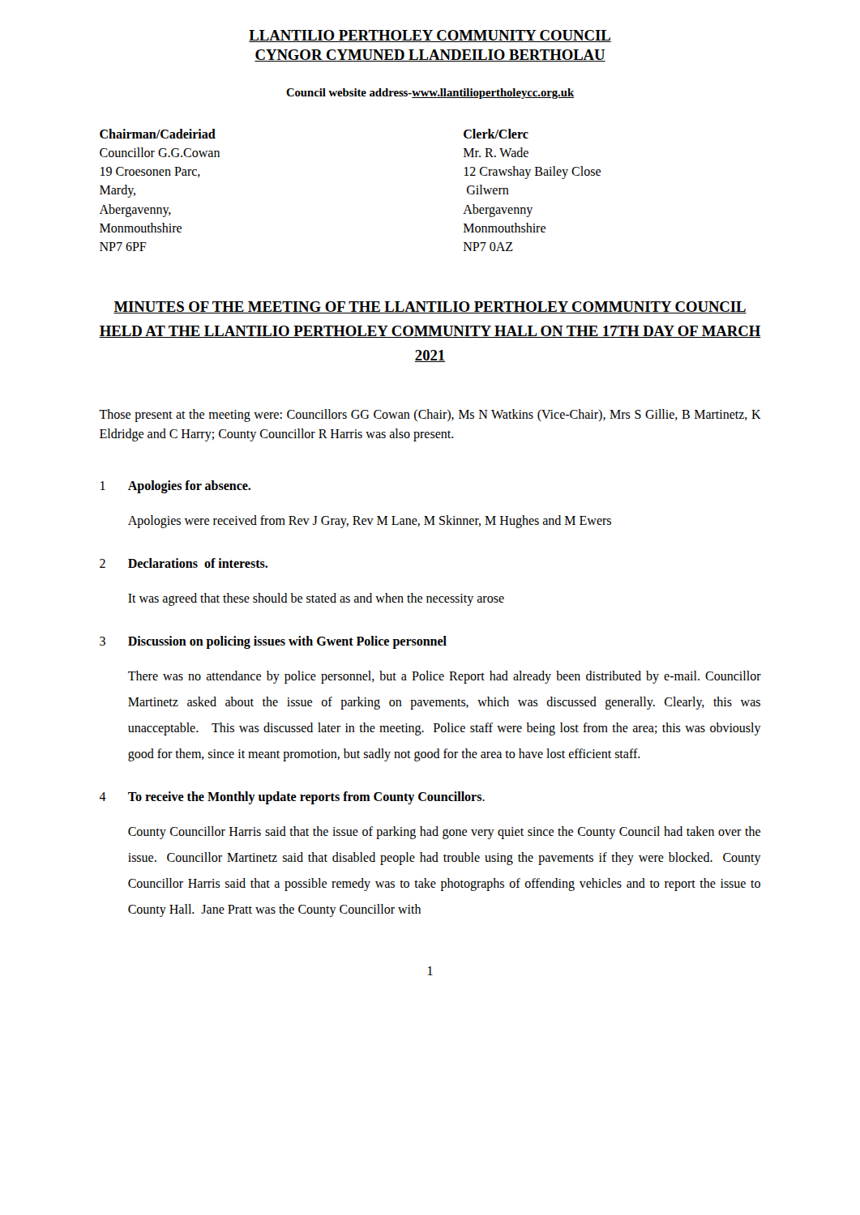LLANTILIO PERTHOLEY COMMUNITY COUNCIL
CYNGOR CYMUNED LLANDEILIO BERTHOLAU
Council website address-www.llantiliopertholeycc.org.uk
| Chairman/Cadeiriad | Clerk/Clerc |
| Councillor G.G.Cowan | Mr. R. Wade |
| 19 Croesonen Parc, | 12 Crawshay Bailey Close |
| Mardy, | Gilwern |
| Abergavenny, | Abergavenny |
| Monmouthshire | Monmouthshire |
| NP7 6PF | NP7 0AZ |
MINUTES OF THE MEETING OF THE LLANTILIO PERTHOLEY COMMUNITY COUNCIL HELD AT THE LLANTILIO PERTHOLEY COMMUNITY HALL ON THE 17TH DAY OF MARCH 2021
Those present at the meeting were: Councillors GG Cowan (Chair), Ms N Watkins (Vice-Chair), Mrs S Gillie, B Martinetz, K Eldridge and C Harry; County Councillor R Harris was also present.
Apologies for absence.
Apologies were received from Rev J Gray, Rev M Lane, M Skinner, M Hughes and M Ewers
Declarations of interests.
It was agreed that these should be stated as and when the necessity arose
Discussion on policing issues with Gwent Police personnel
There was no attendance by police personnel, but a Police Report had already been distributed by e-mail. Councillor Martinetz asked about the issue of parking on pavements, which was discussed generally. Clearly, this was unacceptable. This was discussed later in the meeting. Police staff were being lost from the area; this was obviously good for them, since it meant promotion, but sadly not good for the area to have lost efficient staff.
To receive the Monthly update reports from County Councillors.
County Councillor Harris said that the issue of parking had gone very quiet since the County Council had taken over the issue. Councillor Martinetz said that disabled people had trouble using the pavements if they were blocked. County Councillor Harris said that a possible remedy was to take photographs of offending vehicles and to report the issue to County Hall. Jane Pratt was the County Councillor with
1